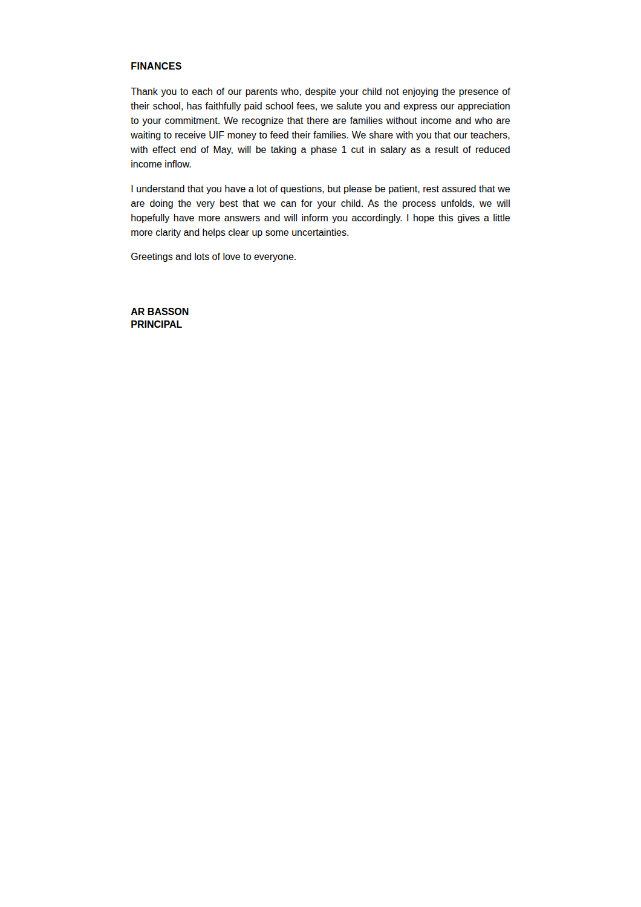FINANCES
Thank you to each of our parents who, despite your child not enjoying the presence of their school, has faithfully paid school fees, we salute you and express our appreciation to your commitment. We recognize that there are families without income and who are waiting to receive UIF money to feed their families. We share with you that our teachers, with effect end of May, will be taking a phase 1 cut in salary as a result of reduced income inflow.
I understand that you have a lot of questions, but please be patient, rest assured that we are doing the very best that we can for your child. As the process unfolds, we will hopefully have more answers and will inform you accordingly. I hope this gives a little more clarity and helps clear up some uncertainties.
Greetings and lots of love to everyone.
AR BASSON PRINCIPAL